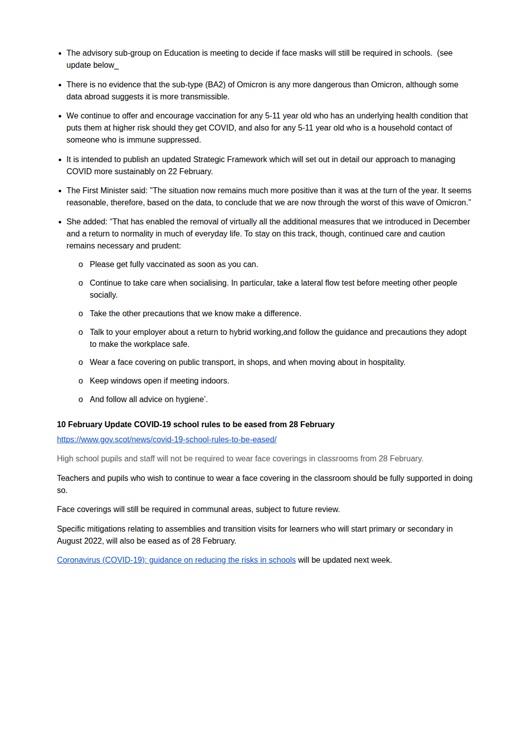The advisory sub-group on Education is meeting to decide if face masks will still be required in schools. (see update below_
There is no evidence that the sub-type (BA2) of Omicron is any more dangerous than Omicron, although some data abroad suggests it is more transmissible.
We continue to offer and encourage vaccination for any 5-11 year old who has an underlying health condition that puts them at higher risk should they get COVID, and also for any 5-11 year old who is a household contact of someone who is immune suppressed.
It is intended to publish an updated Strategic Framework which will set out in detail our approach to managing COVID more sustainably on 22 February.
The First Minister said: "The situation now remains much more positive than it was at the turn of the year. It seems reasonable, therefore, based on the data, to conclude that we are now through the worst of this wave of Omicron.”
She added: “That has enabled the removal of virtually all the additional measures that we introduced in December and a return to normality in much of everyday life. To stay on this track, though, continued care and caution remains necessary and prudent:
Please get fully vaccinated as soon as you can.
Continue to take care when socialising. In particular, take a lateral flow test before meeting other people socially.
Take the other precautions that we know make a difference.
Talk to your employer about a return to hybrid working,and follow the guidance and precautions they adopt to make the workplace safe.
Wear a face covering on public transport, in shops, and when moving about in hospitality.
Keep windows open if meeting indoors.
And follow all advice on hygiene’.
10 February Update COVID-19 school rules to be eased from 28 February
https://www.gov.scot/news/covid-19-school-rules-to-be-eased/
High school pupils and staff will not be required to wear face coverings in classrooms from 28 February.
Teachers and pupils who wish to continue to wear a face covering in the classroom should be fully supported in doing so.
Face coverings will still be required in communal areas, subject to future review.
Specific mitigations relating to assemblies and transition visits for learners who will start primary or secondary in August 2022, will also be eased as of 28 February.
Coronavirus (COVID-19): guidance on reducing the risks in schools will be updated next week.